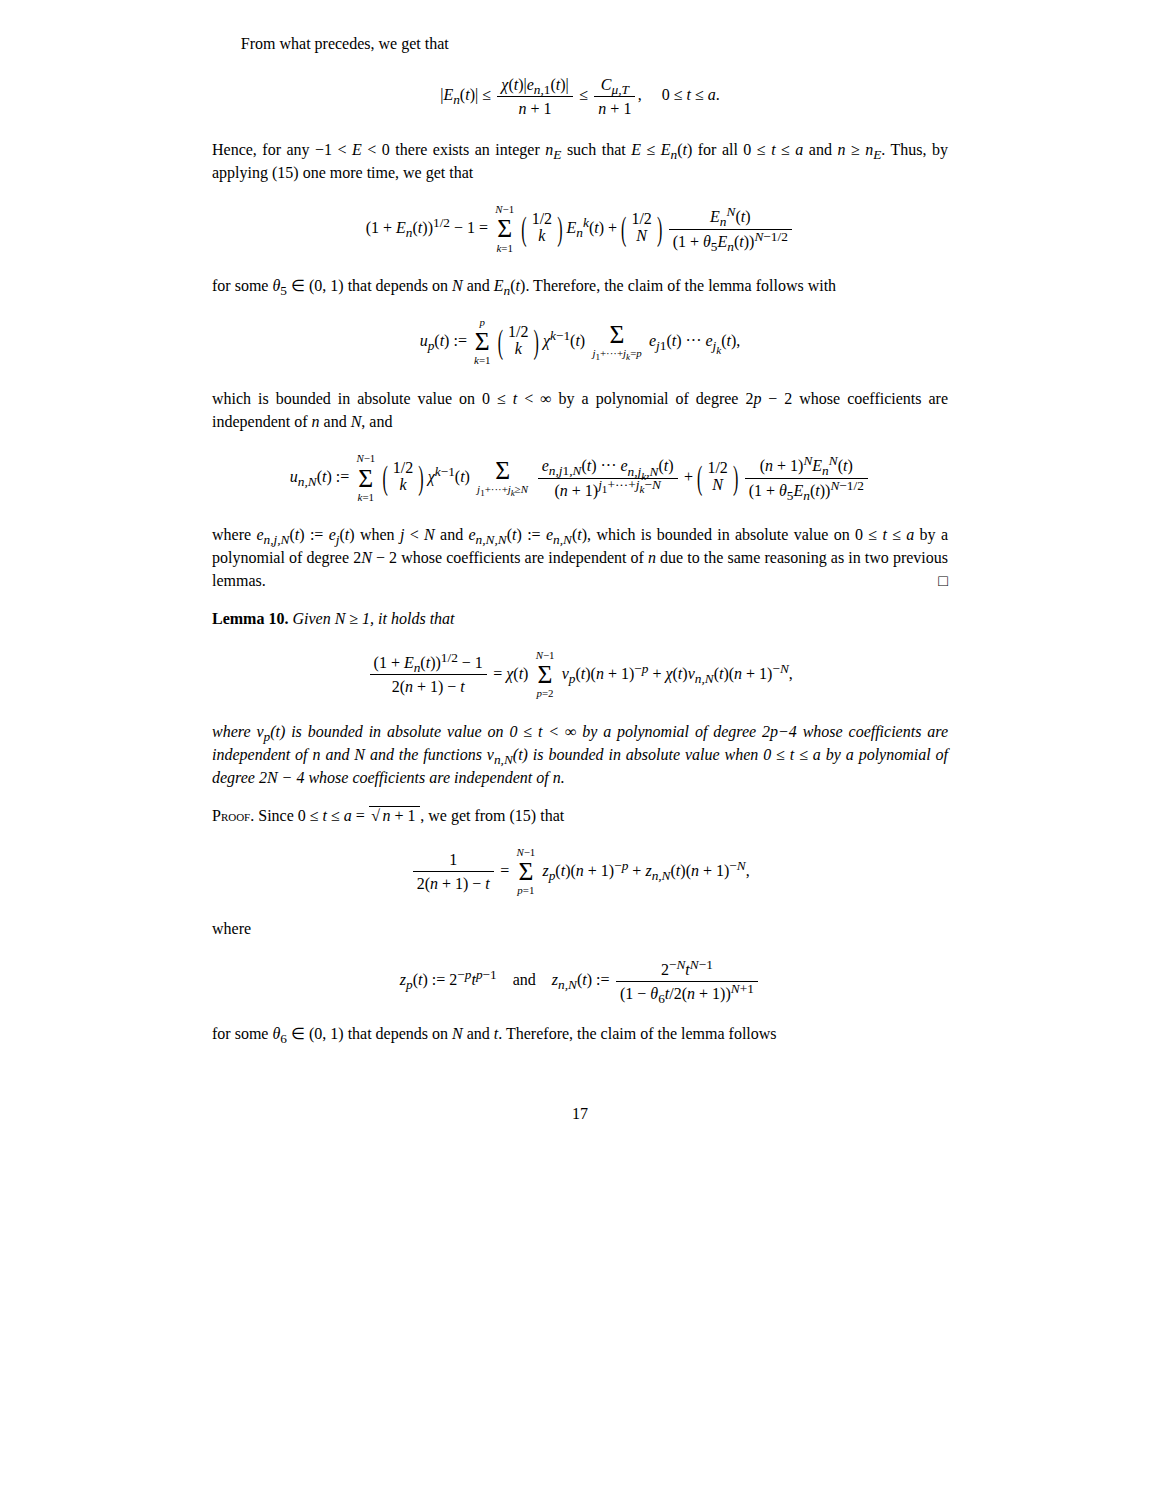From what precedes, we get that
|En(t)| ≤ χ(t)|en,1(t)|n + 1 ≤ Cμ,T n + 1, 0 ≤ t ≤ a.
Hence, for any −1 < E < 0 there exists an integer nE such that E ≤ En(t) for all 0 ≤ t ≤ a and n ≥ nE. Thus, by applying (15) one more time, we get that
(1 + En(t))1/2 − 1 = N−1 Σk=1 (1/2 k) Enk(t) + (1/2 N) EnN(t)(1 + θ5En(t))N−1/2
for some θ5 ∈ (0, 1) that depends on N and En(t). Therefore, the claim of the lemma follows with
up(t) := pΣk=1 (1/2 k) χk−1(t) Σj1+···+jk=p ej1(t) ··· ejk(t),
which is bounded in absolute value on 0 ≤ t < ∞ by a polynomial of degree 2p − 2 whose coefficients are independent of n and N, and
un,N(t) := N−1 Σk=1 (1/2 k) χk−1(t) Σj1+···+jk≥N en,j1,N(t) ··· en,jk,N(t)(n + 1)j1+···+jk−N + (1/2 N) (n + 1)NEnN(t)(1 + θ5En(t))N−1/2
where en,j,N(t) := ej(t) when j < N and en,N,N(t) := en,N(t), which is bounded in absolute value on 0 ≤ t ≤ a by a polynomial of degree 2N − 2 whose coefficients are independent of n due to the same reasoning as in two previous lemmas. □
Lemma 10. Given N ≥ 1, it holds that
(1 + En(t))1/2 − 12(n + 1) − t = χ(t) N−1 Σp=2 vp(t)(n + 1)−p + χ(t)vn,N(t)(n + 1)−N,
where vp(t) is bounded in absolute value on 0 ≤ t < ∞ by a polynomial of degree 2p−4 whose coefficients are independent of n and N and the functions vn,N(t) is bounded in absolute value when 0 ≤ t ≤ a by a polynomial of degree 2N − 4 whose coefficients are independent of n.
Proof. Since 0 ≤ t ≤ a = √n + 1, we get from (15) that
12(n + 1) − t = N−1 Σp=1 zp(t)(n + 1)−p + zn,N(t)(n + 1)−N,
where
zp(t) := 2−ptp−1 and zn,N(t) := 2−NtN−1(1 − θ6t/2(n + 1))N+1
for some θ6 ∈ (0, 1) that depends on N and t. Therefore, the claim of the lemma follows
17